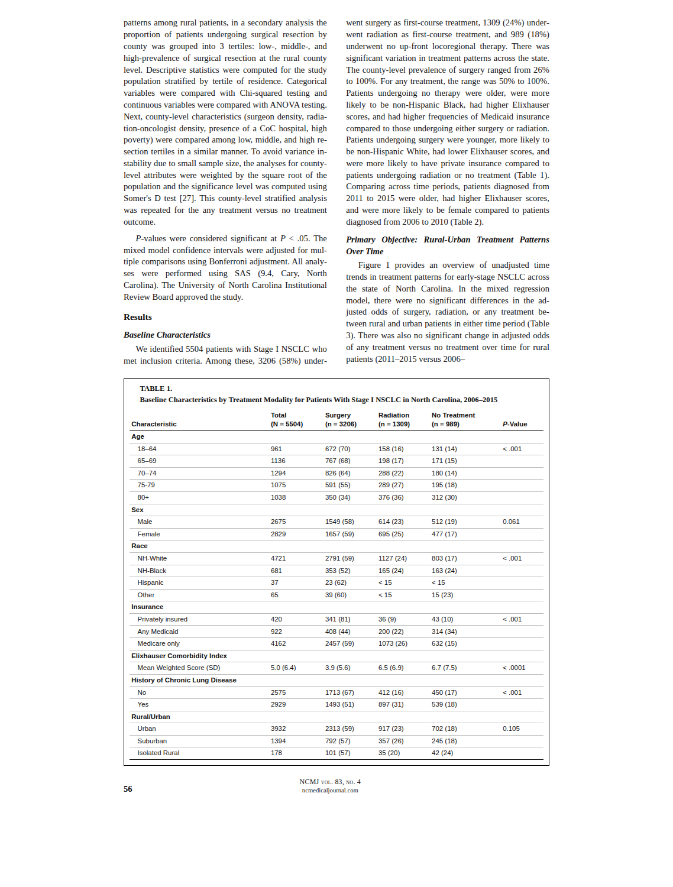patterns among rural patients, in a secondary analysis the proportion of patients undergoing surgical resection by county was grouped into 3 tertiles: low-, middle-, and high-prevalence of surgical resection at the rural county level. Descriptive statistics were computed for the study population stratified by tertile of residence. Categorical variables were compared with Chi-squared testing and continuous variables were compared with ANOVA testing. Next, county-level characteristics (surgeon density, radiation-oncologist density, presence of a CoC hospital, high poverty) were compared among low, middle, and high resection tertiles in a similar manner. To avoid variance instability due to small sample size, the analyses for county-level attributes were weighted by the square root of the population and the significance level was computed using Somer's D test [27]. This county-level stratified analysis was repeated for the any treatment versus no treatment outcome.
P-values were considered significant at P < .05. The mixed model confidence intervals were adjusted for multiple comparisons using Bonferroni adjustment. All analyses were performed using SAS (9.4, Cary, North Carolina). The University of North Carolina Institutional Review Board approved the study.
Results
Baseline Characteristics
We identified 5504 patients with Stage I NSCLC who met inclusion criteria. Among these, 3206 (58%) underwent surgery as first-course treatment, 1309 (24%) underwent radiation as first-course treatment, and 989 (18%) underwent no up-front locoregional therapy. There was significant variation in treatment patterns across the state. The county-level prevalence of surgery ranged from 26% to 100%. For any treatment, the range was 50% to 100%. Patients undergoing no therapy were older, were more likely to be non-Hispanic Black, had higher Elixhauser scores, and had higher frequencies of Medicaid insurance compared to those undergoing either surgery or radiation. Patients undergoing surgery were younger, more likely to be non-Hispanic White, had lower Elixhauser scores, and were more likely to have private insurance compared to patients undergoing radiation or no treatment (Table 1). Comparing across time periods, patients diagnosed from 2011 to 2015 were older, had higher Elixhauser scores, and were more likely to be female compared to patients diagnosed from 2006 to 2010 (Table 2).
Primary Objective: Rural-Urban Treatment Patterns Over Time
Figure 1 provides an overview of unadjusted time trends in treatment patterns for early-stage NSCLC across the state of North Carolina. In the mixed regression model, there were no significant differences in the adjusted odds of surgery, radiation, or any treatment between rural and urban patients in either time period (Table 3). There was also no significant change in adjusted odds of any treatment versus no treatment over time for rural patients (2011–2015 versus 2006–
TABLE 1.
Baseline Characteristics by Treatment Modality for Patients With Stage I NSCLC in North Carolina, 2006–2015
| Characteristic | Total (N = 5504) | Surgery (n = 3206) | Radiation (n = 1309) | No Treatment (n = 989) | P -Value |
| --- | --- | --- | --- | --- | --- |
| Age |
| 18–64 | 961 | 672 (70) | 158 (16) | 131 (14) | < .001 |
| 65–69 | 1136 | 767 (68) | 198 (17) | 171 (15) | |
| 70–74 | 1294 | 826 (64) | 288 (22) | 180 (14) | |
| 75-79 | 1075 | 591 (55) | 289 (27) | 195 (18) | |
| 80+ | 1038 | 350 (34) | 376 (36) | 312 (30) | |
| Sex |
| Male | 2675 | 1549 (58) | 614 (23) | 512 (19) | 0.061 |
| Female | 2829 | 1657 (59) | 695 (25) | 477 (17) | |
| Race |
| NH-White | 4721 | 2791 (59) | 1127 (24) | 803 (17) | < .001 |
| NH-Black | 681 | 353 (52) | 165 (24) | 163 (24) | |
| Hispanic | 37 | 23 (62) | < 15 | < 15 | |
| Other | 65 | 39 (60) | < 15 | 15 (23) | |
| Insurance |
| Privately insured | 420 | 341 (81) | 36 (9) | 43 (10) | < .001 |
| Any Medicaid | 922 | 408 (44) | 200 (22) | 314 (34) | |
| Medicare only | 4162 | 2457 (59) | 1073 (26) | 632 (15) | |
| Elixhauser Comorbidity Index |
| Mean Weighted Score (SD) | 5.0 (6.4) | 3.9 (5.6) | 6.5 (6.9) | 6.7 (7.5) | < .0001 |
| History of Chronic Lung Disease |
| No | 2575 | 1713 (67) | 412 (16) | 450 (17) | < .001 |
| Yes | 2929 | 1493 (51) | 897 (31) | 539 (18) | |
| Rural/Urban |
| Urban | 3932 | 2313 (59) | 917 (23) | 702 (18) | 0.105 |
| Suburban | 1394 | 792 (57) | 357 (26) | 245 (18) | |
| Isolated Rural | 178 | 101 (57) | 35 (20) | 42 (24) | |
56
NCMJ vol. 83, no. 4 ncmedicaljournal.com